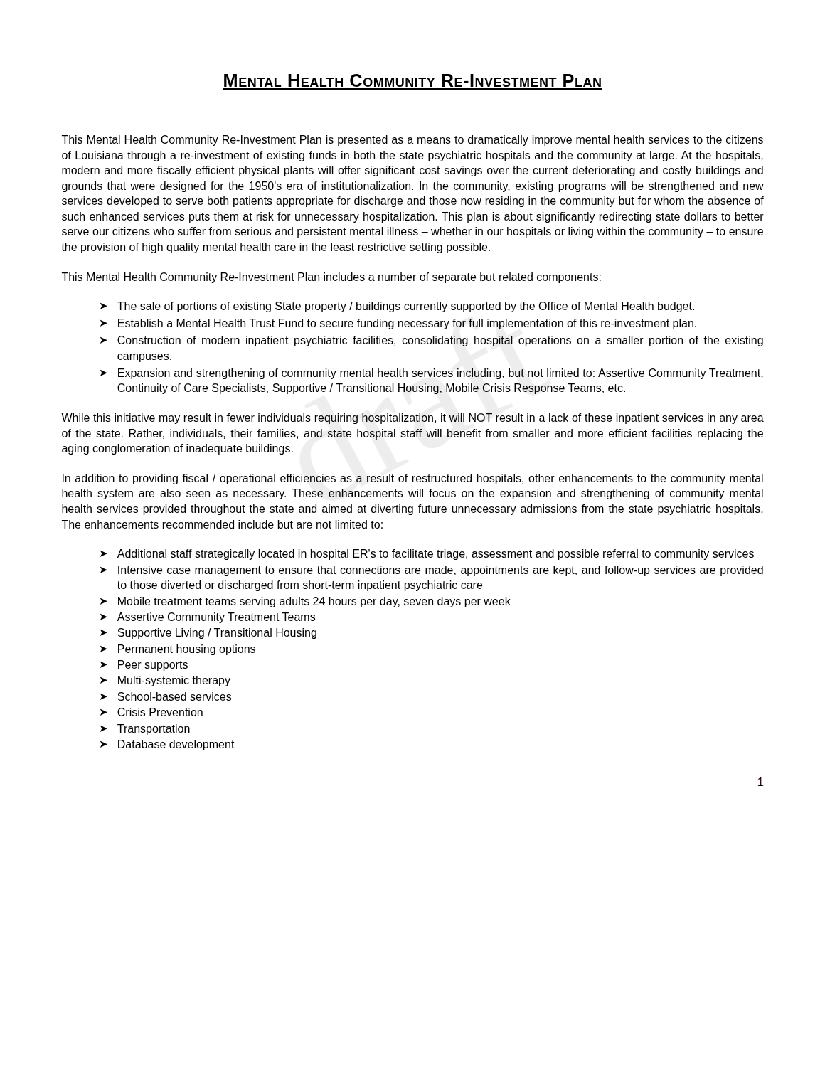draft
Mental Health Community Re-Investment Plan
This Mental Health Community Re-Investment Plan is presented as a means to dramatically improve mental health services to the citizens of Louisiana through a re-investment of existing funds in both the state psychiatric hospitals and the community at large. At the hospitals, modern and more fiscally efficient physical plants will offer significant cost savings over the current deteriorating and costly buildings and grounds that were designed for the 1950's era of institutionalization. In the community, existing programs will be strengthened and new services developed to serve both patients appropriate for discharge and those now residing in the community but for whom the absence of such enhanced services puts them at risk for unnecessary hospitalization. This plan is about significantly redirecting state dollars to better serve our citizens who suffer from serious and persistent mental illness – whether in our hospitals or living within the community – to ensure the provision of high quality mental health care in the least restrictive setting possible.
This Mental Health Community Re-Investment Plan includes a number of separate but related components:
The sale of portions of existing State property / buildings currently supported by the Office of Mental Health budget.
Establish a Mental Health Trust Fund to secure funding necessary for full implementation of this re-investment plan.
Construction of modern inpatient psychiatric facilities, consolidating hospital operations on a smaller portion of the existing campuses.
Expansion and strengthening of community mental health services including, but not limited to: Assertive Community Treatment, Continuity of Care Specialists, Supportive / Transitional Housing, Mobile Crisis Response Teams, etc.
While this initiative may result in fewer individuals requiring hospitalization, it will NOT result in a lack of these inpatient services in any area of the state. Rather, individuals, their families, and state hospital staff will benefit from smaller and more efficient facilities replacing the aging conglomeration of inadequate buildings.
In addition to providing fiscal / operational efficiencies as a result of restructured hospitals, other enhancements to the community mental health system are also seen as necessary. These enhancements will focus on the expansion and strengthening of community mental health services provided throughout the state and aimed at diverting future unnecessary admissions from the state psychiatric hospitals. The enhancements recommended include but are not limited to:
Additional staff strategically located in hospital ER's to facilitate triage, assessment and possible referral to community services
Intensive case management to ensure that connections are made, appointments are kept, and follow-up services are provided to those diverted or discharged from short-term inpatient psychiatric care
Mobile treatment teams serving adults 24 hours per day, seven days per week
Assertive Community Treatment Teams
Supportive Living / Transitional Housing
Permanent housing options
Peer supports
Multi-systemic therapy
School-based services
Crisis Prevention
Transportation
Database development
1